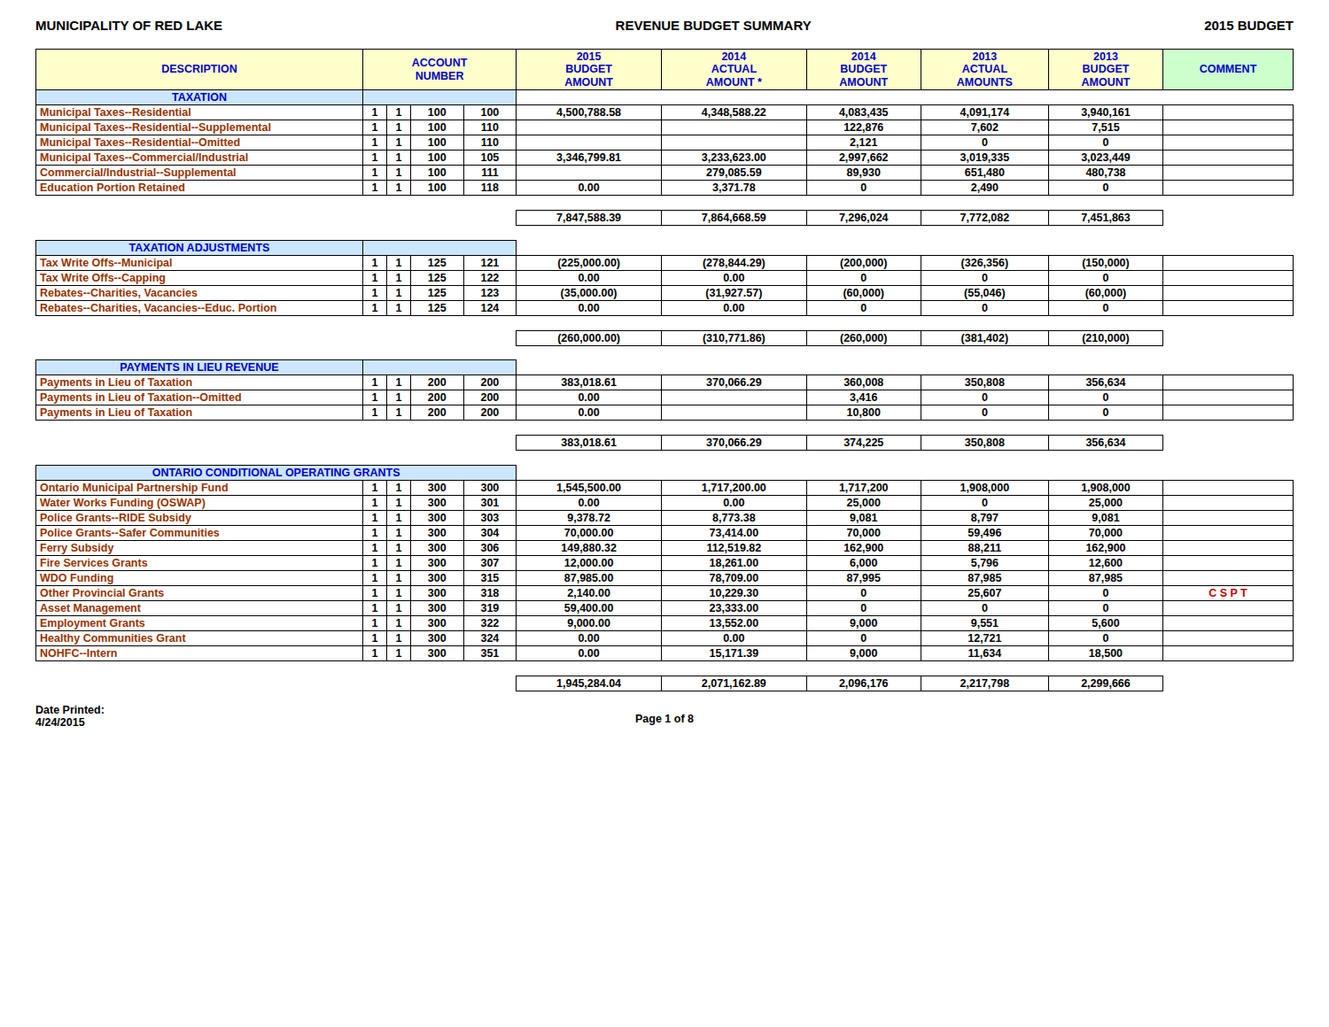MUNICIPALITY OF RED LAKE
REVENUE BUDGET SUMMARY
2015 BUDGET
| DESCRIPTION | ACCOUNT NUMBER | 2015 BUDGET AMOUNT | 2014 ACTUAL AMOUNT * | 2014 BUDGET AMOUNT | 2013 ACTUAL AMOUNTS | 2013 BUDGET AMOUNT | COMMENT |
| --- | --- | --- | --- | --- | --- | --- | --- |
| TAXATION | | | | | | | |
| Municipal Taxes--Residential | 1 | 1 | 100 | 100 | 4,500,788.58 | 4,348,588.22 | 4,083,435 | 4,091,174 | 3,940,161 | |
| Municipal Taxes--Residential--Supplemental | 1 | 1 | 100 | 110 | | | 122,876 | 7,602 | 7,515 | |
| Municipal Taxes--Residential--Omitted | 1 | 1 | 100 | 110 | | | 2,121 | 0 | 0 | |
| Municipal Taxes--Commercial/Industrial | 1 | 1 | 100 | 105 | 3,346,799.81 | 3,233,623.00 | 2,997,662 | 3,019,335 | 3,023,449 | |
| Commercial/Industrial--Supplemental | 1 | 1 | 100 | 111 | | 279,085.59 | 89,930 | 651,480 | 480,738 | |
| Education Portion Retained | 1 | 1 | 100 | 118 | 0.00 | 3,371.78 | 0 | 2,490 | 0 | |
| | | | | | 7,847,588.39 | 7,864,668.59 | 7,296,024 | 7,772,082 | 7,451,863 | |
| TAXATION ADJUSTMENTS | | | | | | | |
| Tax Write Offs--Municipal | 1 | 1 | 125 | 121 | (225,000.00) | (278,844.29) | (200,000) | (326,356) | (150,000) | |
| Tax Write Offs--Capping | 1 | 1 | 125 | 122 | 0.00 | 0.00 | 0 | 0 | 0 | |
| Rebates--Charities, Vacancies | 1 | 1 | 125 | 123 | (35,000.00) | (31,927.57) | (60,000) | (55,046) | (60,000) | |
| Rebates--Charities, Vacancies--Educ. Portion | 1 | 1 | 125 | 124 | 0.00 | 0.00 | 0 | 0 | 0 | |
| | | | | | (260,000.00) | (310,771.86) | (260,000) | (381,402) | (210,000) | |
| PAYMENTS IN LIEU REVENUE | | | | | | | |
| Payments in Lieu of Taxation | 1 | 1 | 200 | 200 | 383,018.61 | 370,066.29 | 360,008 | 350,808 | 356,634 | |
| Payments in Lieu of Taxation--Omitted | 1 | 1 | 200 | 200 | 0.00 | | 3,416 | 0 | 0 | |
| Payments in Lieu of Taxation | 1 | 1 | 200 | 200 | 0.00 | | 10,800 | 0 | 0 | |
| | | | | | 383,018.61 | 370,066.29 | 374,225 | 350,808 | 356,634 | |
| ONTARIO CONDITIONAL OPERATING GRANTS | | | | | | |
| Ontario Municipal Partnership Fund | 1 | 1 | 300 | 300 | 1,545,500.00 | 1,717,200.00 | 1,717,200 | 1,908,000 | 1,908,000 | |
| Water Works Funding (OSWAP) | 1 | 1 | 300 | 301 | 0.00 | 0.00 | 25,000 | 0 | 25,000 | |
| Police Grants--RIDE Subsidy | 1 | 1 | 300 | 303 | 9,378.72 | 8,773.38 | 9,081 | 8,797 | 9,081 | |
| Police Grants--Safer Communities | 1 | 1 | 300 | 304 | 70,000.00 | 73,414.00 | 70,000 | 59,496 | 70,000 | |
| Ferry Subsidy | 1 | 1 | 300 | 306 | 149,880.32 | 112,519.82 | 162,900 | 88,211 | 162,900 | |
| Fire Services Grants | 1 | 1 | 300 | 307 | 12,000.00 | 18,261.00 | 6,000 | 5,796 | 12,600 | |
| WDO Funding | 1 | 1 | 300 | 315 | 87,985.00 | 78,709.00 | 87,995 | 87,985 | 87,985 | |
| Other Provincial Grants | 1 | 1 | 300 | 318 | 2,140.00 | 10,229.30 | 0 | 25,607 | 0 | C S P T |
| Asset Management | 1 | 1 | 300 | 319 | 59,400.00 | 23,333.00 | 0 | 0 | 0 | |
| Employment Grants | 1 | 1 | 300 | 322 | 9,000.00 | 13,552.00 | 9,000 | 9,551 | 5,600 | |
| Healthy Communities Grant | 1 | 1 | 300 | 324 | 0.00 | 0.00 | 0 | 12,721 | 0 | |
| NOHFC--Intern | 1 | 1 | 300 | 351 | 0.00 | 15,171.39 | 9,000 | 11,634 | 18,500 | |
| | | | | | 1,945,284.04 | 2,071,162.89 | 2,096,176 | 2,217,798 | 2,299,666 | |
Date Printed:
4/24/2015
Page 1 of 8